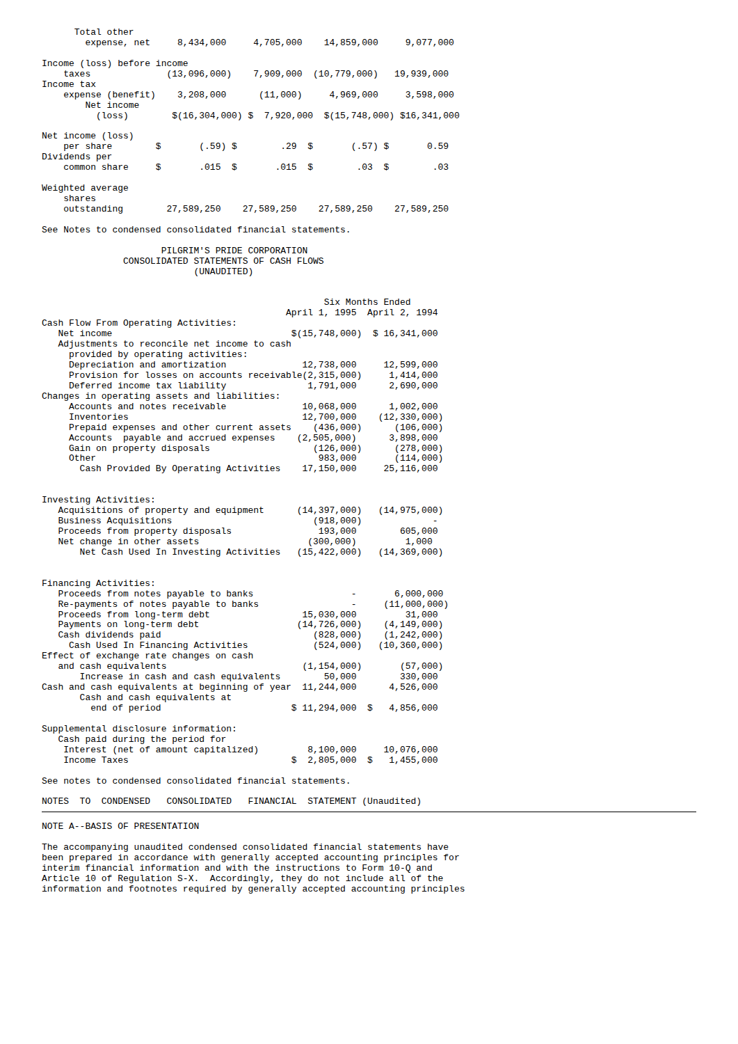Total other
        expense, net     8,434,000     4,705,000    14,859,000     9,077,000

Income (loss) before income
    taxes              (13,096,000)    7,909,000  (10,779,000)   19,939,000
Income tax
    expense (benefit)    3,208,000      (11,000)     4,969,000     3,598,000
        Net income
          (loss)        $(16,304,000) $  7,920,000  $(15,748,000) $16,341,000

Net income (loss)
    per share        $       (.59) $        .29  $       (.57) $       0.59
Dividends per
    common share     $       .015  $       .015  $        .03  $        .03

Weighted average
    shares
    outstanding        27,589,250    27,589,250    27,589,250    27,589,250

See Notes to condensed consolidated financial statements.

                      PILGRIM'S PRIDE CORPORATION
               CONSOLIDATED STATEMENTS OF CASH FLOWS
                            (UNAUDITED)


                                                    Six Months Ended
                                             April 1, 1995  April 2, 1994
Cash Flow From Operating Activities:
   Net income                                 $(15,748,000)  $ 16,341,000
   Adjustments to reconcile net income to cash
     provided by operating activities:
     Depreciation and amortization              12,738,000     12,599,000
     Provision for losses on accounts receivable(2,315,000)     1,414,000
     Deferred income tax liability               1,791,000      2,690,000
Changes in operating assets and liabilities:
     Accounts and notes receivable              10,068,000      1,002,000
     Inventories                                12,700,000    (12,330,000)
     Prepaid expenses and other current assets    (436,000)      (106,000)
     Accounts  payable and accrued expenses    (2,505,000)      3,898,000
     Gain on property disposals                   (126,000)      (278,000)
     Other                                         983,000       (114,000)
       Cash Provided By Operating Activities    17,150,000     25,116,000


Investing Activities:
   Acquisitions of property and equipment      (14,397,000)   (14,975,000)
   Business Acquisitions                          (918,000)             -
   Proceeds from property disposals                193,000        605,000
   Net change in other assets                    (300,000)         1,000
       Net Cash Used In Investing Activities   (15,422,000)   (14,369,000)


Financing Activities:
   Proceeds from notes payable to banks                  -       6,000,000
   Re-payments of notes payable to banks                 -     (11,000,000)
   Proceeds from long-term debt                 15,030,000         31,000
   Payments on long-term debt                  (14,726,000)    (4,149,000)
   Cash dividends paid                            (828,000)    (1,242,000)
     Cash Used In Financing Activities            (524,000)   (10,360,000)
Effect of exchange rate changes on cash
   and cash equivalents                         (1,154,000)       (57,000)
       Increase in cash and cash equivalents        50,000        330,000
Cash and cash equivalents at beginning of year  11,244,000      4,526,000
       Cash and cash equivalents at
         end of period                        $ 11,294,000  $   4,856,000

Supplemental disclosure information:
   Cash paid during the period for
    Interest (net of amount capitalized)         8,100,000     10,076,000
    Income Taxes                              $  2,805,000  $   1,455,000

See notes to condensed consolidated financial statements.

NOTES  TO  CONDENSED   CONSOLIDATED   FINANCIAL  STATEMENT (Unaudited)
NOTE A--BASIS OF PRESENTATION

The accompanying unaudited condensed consolidated financial statements have
been prepared in accordance with generally accepted accounting principles for
interim financial information and with the instructions to Form 10-Q and
Article 10 of Regulation S-X.  Accordingly, they do not include all of the
information and footnotes required by generally accepted accounting principles